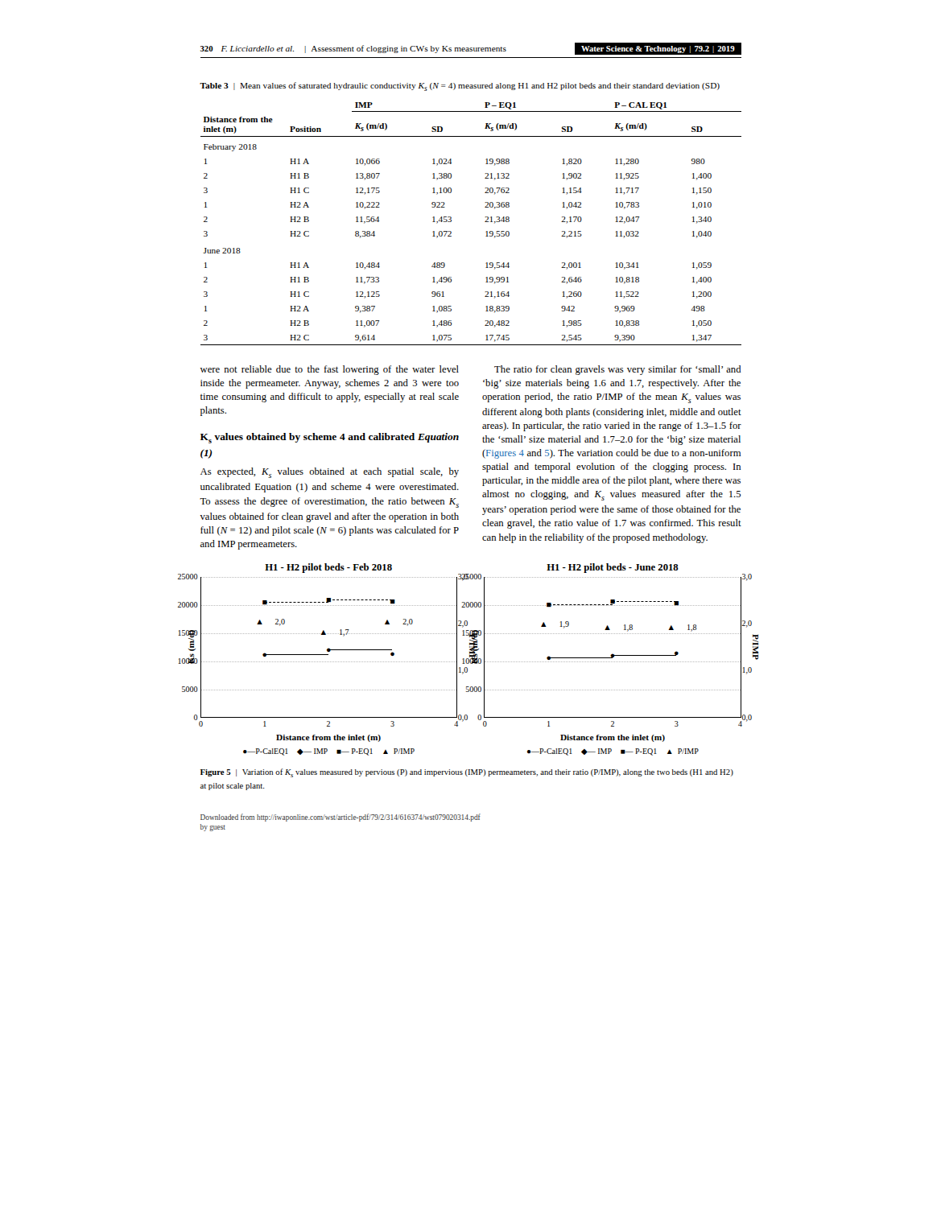320 F. Licciardello et al. | Assessment of clogging in CWs by Ks measurements Water Science & Technology|79.2|2019
Table 3|Mean values of saturated hydraulic conductivity Ks (N = 4) measured along H1 and H2 pilot beds and their standard deviation (SD)
| | | IMP | P – EQ1 | P – CAL EQ1 |
| --- | --- | --- | --- | --- |
| Distance from the inlet (m) | Position | K s (m/d) | SD | K s (m/d) | SD | K s (m/d) | SD |
| February 2018 |
| 1 | H1 A | 10,066 | 1,024 | 19,988 | 1,820 | 11,280 | 980 |
| 2 | H1 B | 13,807 | 1,380 | 21,132 | 1,902 | 11,925 | 1,400 |
| 3 | H1 C | 12,175 | 1,100 | 20,762 | 1,154 | 11,717 | 1,150 |
| 1 | H2 A | 10,222 | 922 | 20,368 | 1,042 | 10,783 | 1,010 |
| 2 | H2 B | 11,564 | 1,453 | 21,348 | 2,170 | 12,047 | 1,340 |
| 3 | H2 C | 8,384 | 1,072 | 19,550 | 2,215 | 11,032 | 1,040 |
| June 2018 |
| 1 | H1 A | 10,484 | 489 | 19,544 | 2,001 | 10,341 | 1,059 |
| 2 | H1 B | 11,733 | 1,496 | 19,991 | 2,646 | 10,818 | 1,400 |
| 3 | H1 C | 12,125 | 961 | 21,164 | 1,260 | 11,522 | 1,200 |
| 1 | H2 A | 9,387 | 1,085 | 18,839 | 942 | 9,969 | 498 |
| 2 | H2 B | 11,007 | 1,486 | 20,482 | 1,985 | 10,838 | 1,050 |
| 3 | H2 C | 9,614 | 1,075 | 17,745 | 2,545 | 9,390 | 1,347 |
were not reliable due to the fast lowering of the water level inside the permeameter. Anyway, schemes 2 and 3 were too time consuming and difficult to apply, especially at real scale plants.
Ks values obtained by scheme 4 and calibrated Equation (1)
As expected, Ks values obtained at each spatial scale, by uncalibrated Equation (1) and scheme 4 were overestimated. To assess the degree of overestimation, the ratio between Ks values obtained for clean gravel and after the operation in both full (N = 12) and pilot scale (N = 6) plants was calculated for P and IMP permeameters.
The ratio for clean gravels was very similar for ‘small’ and ‘big’ size materials being 1.6 and 1.7, respectively. After the operation period, the ratio P/IMP of the mean Ks values was different along both plants (considering inlet, middle and outlet areas). In particular, the ratio varied in the range of 1.3–1.5 for the ‘small’ size material and 1.7–2.0 for the ‘big’ size material (Figures 4 and 5). The variation could be due to a non-uniform spatial and temporal evolution of the clogging process. In particular, in the middle area of the pilot plant, where there was almost no clogging, and Ks values measured after the 1.5 years’ operation period were the same of those obtained for the clean gravel, the ratio value of 1.7 was confirmed. This result can help in the reliability of the proposed methodology.
H1 - H2 pilot beds - Feb 2018
Ks (m/d)
P/IMP
25000
20000
15000
10000
5000
0
3,0
2,0
1,0
0,0
0
1
2
3
4
■
■
■
●
●
●
▲
2,0
▲
1,7
▲
2,0
Distance from the inlet (m)
●—P-CalEQ1 ◆— IMP ■— P-EQ1 ▲ P/IMP
H1 - H2 pilot beds - June 2018
Ks (m/d)
P/IMP
25000
20000
15000
10000
5000
0
3,0
2,0
1,0
0,0
0
1
2
3
4
■
■
■
●
●
●
▲
1,9
▲
1,8
▲
1,8
Distance from the inlet (m)
●—P-CalEQ1 ◆— IMP ■— P-EQ1 ▲ P/IMP
Figure 5|Variation of Ks values measured by pervious (P) and impervious (IMP) permeameters, and their ratio (P/IMP), along the two beds (H1 and H2) at pilot scale plant.
Downloaded from http://iwaponline.com/wst/article-pdf/79/2/314/616374/wst079020314.pdf
by guest